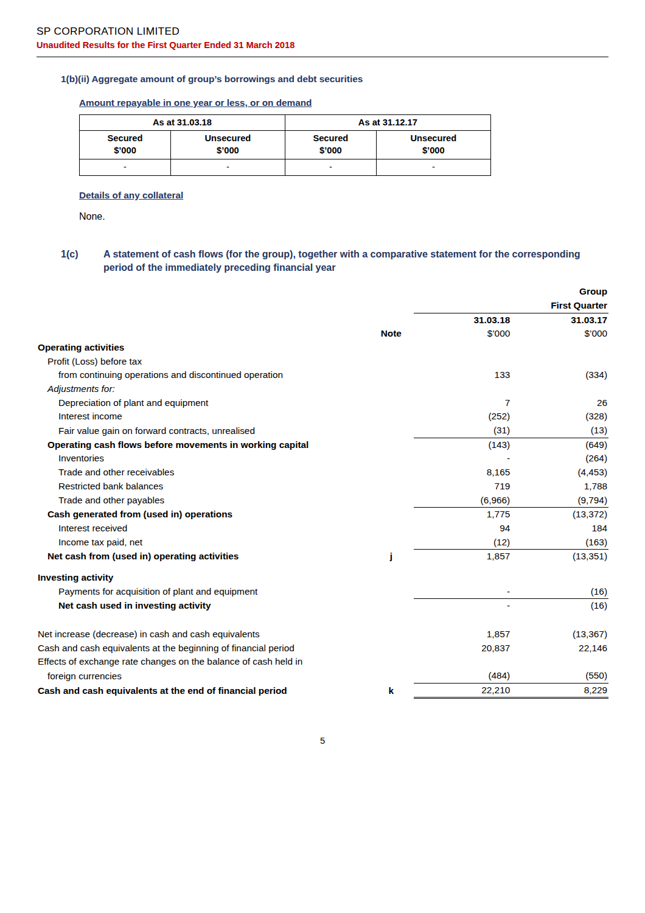SP CORPORATION LIMITED
Unaudited Results for the First Quarter Ended 31 March 2018
1(b)(ii) Aggregate amount of group’s borrowings and debt securities
Amount repayable in one year or less, or on demand
| As at 31.03.18 | As at 31.12.17 |
| --- | --- |
| Secured $’000 | Unsecured $’000 | Secured $’000 | Unsecured $’000 |
| - | - | - | - |
Details of any collateral
None.
1(c)
A statement of cash flows (for the group), together with a comparative statement for the corresponding period of the immediately preceding financial year
| | | Group |
| | | First Quarter |
| | | 31.03.18 | 31.03.17 |
| | Note | $’000 | $’000 |
| Operating activities | | | |
| Profit (Loss) before tax | | | |
| from continuing operations and discontinued operation | | 133 | (334) |
| Adjustments for: | | | |
| Depreciation of plant and equipment | | 7 | 26 |
| Interest income | | (252) | (328) |
| Fair value gain on forward contracts, unrealised | | (31) | (13) |
| Operating cash flows before movements in working capital | | (143) | (649) |
| Inventories | | - | (264) |
| Trade and other receivables | | 8,165 | (4,453) |
| Restricted bank balances | | 719 | 1,788 |
| Trade and other payables | | (6,966) | (9,794) |
| Cash generated from (used in) operations | | 1,775 | (13,372) |
| Interest received | | 94 | 184 |
| Income tax paid, net | | (12) | (163) |
| Net cash from (used in) operating activities | j | 1,857 | (13,351) |
| Investing activity | | | |
| Payments for acquisition of plant and equipment | | - | (16) |
| Net cash used in investing activity | | - | (16) |
| Net increase (decrease) in cash and cash equivalents | | 1,857 | (13,367) |
| Cash and cash equivalents at the beginning of financial period | | 20,837 | 22,146 |
| Effects of exchange rate changes on the balance of cash held in | | | |
| foreign currencies | | (484) | (550) |
| Cash and cash equivalents at the end of financial period | k | 22,210 | 8,229 |
5